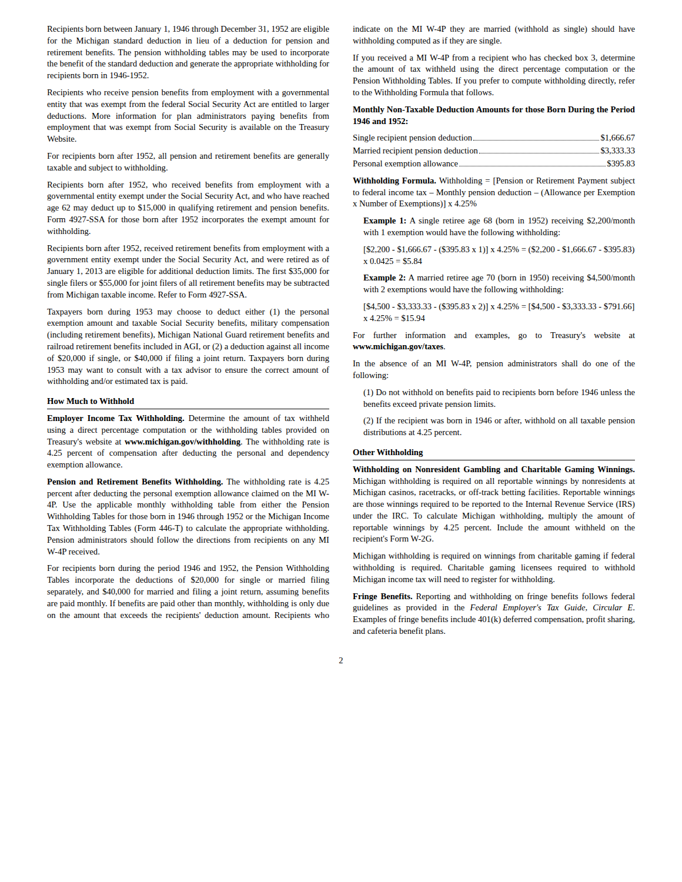Recipients born between January 1, 1946 through December 31, 1952 are eligible for the Michigan standard deduction in lieu of a deduction for pension and retirement benefits. The pension withholding tables may be used to incorporate the benefit of the standard deduction and generate the appropriate withholding for recipients born in 1946-1952.
Recipients who receive pension benefits from employment with a governmental entity that was exempt from the federal Social Security Act are entitled to larger deductions. More information for plan administrators paying benefits from employment that was exempt from Social Security is available on the Treasury Website.
For recipients born after 1952, all pension and retirement benefits are generally taxable and subject to withholding.
Recipients born after 1952, who received benefits from employment with a governmental entity exempt under the Social Security Act, and who have reached age 62 may deduct up to $15,000 in qualifying retirement and pension benefits. Form 4927-SSA for those born after 1952 incorporates the exempt amount for withholding.
Recipients born after 1952, received retirement benefits from employment with a government entity exempt under the Social Security Act, and were retired as of January 1, 2013 are eligible for additional deduction limits. The first $35,000 for single filers or $55,000 for joint filers of all retirement benefits may be subtracted from Michigan taxable income. Refer to Form 4927-SSA.
Taxpayers born during 1953 may choose to deduct either (1) the personal exemption amount and taxable Social Security benefits, military compensation (including retirement benefits), Michigan National Guard retirement benefits and railroad retirement benefits included in AGI, or (2) a deduction against all income of $20,000 if single, or $40,000 if filing a joint return. Taxpayers born during 1953 may want to consult with a tax advisor to ensure the correct amount of withholding and/or estimated tax is paid.
How Much to Withhold
Employer Income Tax Withholding. Determine the amount of tax withheld using a direct percentage computation or the withholding tables provided on Treasury's website at www.michigan.gov/withholding. The withholding rate is 4.25 percent of compensation after deducting the personal and dependency exemption allowance.
Pension and Retirement Benefits Withholding. The withholding rate is 4.25 percent after deducting the personal exemption allowance claimed on the MI W-4P. Use the applicable monthly withholding table from either the Pension Withholding Tables for those born in 1946 through 1952 or the Michigan Income Tax Withholding Tables (Form 446-T) to calculate the appropriate withholding. Pension administrators should follow the directions from recipients on any MI W-4P received.
For recipients born during the period 1946 and 1952, the Pension Withholding Tables incorporate the deductions of $20,000 for single or married filing separately, and $40,000 for married and filing a joint return, assuming benefits are paid monthly. If benefits are paid other than monthly, withholding is only due on the amount that exceeds the recipients' deduction amount. Recipients who indicate on the MI W-4P they are married (withhold as single) should have withholding computed as if they are single.
If you received a MI W-4P from a recipient who has checked box 3, determine the amount of tax withheld using the direct percentage computation or the Pension Withholding Tables. If you prefer to compute withholding directly, refer to the Withholding Formula that follows.
Monthly Non-Taxable Deduction Amounts for those Born During the Period 1946 and 1952:
Single recipient pension deduction $1,666.67
Married recipient pension deduction $3,333.33
Personal exemption allowance $395.83
Withholding Formula. Withholding = [Pension or Retirement Payment subject to federal income tax – Monthly pension deduction – (Allowance per Exemption x Number of Exemptions)] x 4.25%
Example 1: A single retiree age 68 (born in 1952) receiving $2,200/month with 1 exemption would have the following withholding:
[$2,200 - $1,666.67 - ($395.83 x 1)] x 4.25% = ($2,200 - $1,666.67 - $395.83) x 0.0425 = $5.84
Example 2: A married retiree age 70 (born in 1950) receiving $4,500/month with 2 exemptions would have the following withholding:
[$4,500 - $3,333.33 - ($395.83 x 2)] x 4.25% = [$4,500 - $3,333.33 - $791.66] x 4.25% = $15.94
For further information and examples, go to Treasury's website at www.michigan.gov/taxes.
In the absence of an MI W-4P, pension administrators shall do one of the following:
(1) Do not withhold on benefits paid to recipients born before 1946 unless the benefits exceed private pension limits.
(2) If the recipient was born in 1946 or after, withhold on all taxable pension distributions at 4.25 percent.
Other Withholding
Withholding on Nonresident Gambling and Charitable Gaming Winnings. Michigan withholding is required on all reportable winnings by nonresidents at Michigan casinos, racetracks, or off-track betting facilities. Reportable winnings are those winnings required to be reported to the Internal Revenue Service (IRS) under the IRC. To calculate Michigan withholding, multiply the amount of reportable winnings by 4.25 percent. Include the amount withheld on the recipient's Form W-2G.
Michigan withholding is required on winnings from charitable gaming if federal withholding is required. Charitable gaming licensees required to withhold Michigan income tax will need to register for withholding.
Fringe Benefits. Reporting and withholding on fringe benefits follows federal guidelines as provided in the Federal Employer's Tax Guide, Circular E. Examples of fringe benefits include 401(k) deferred compensation, profit sharing, and cafeteria benefit plans.
2